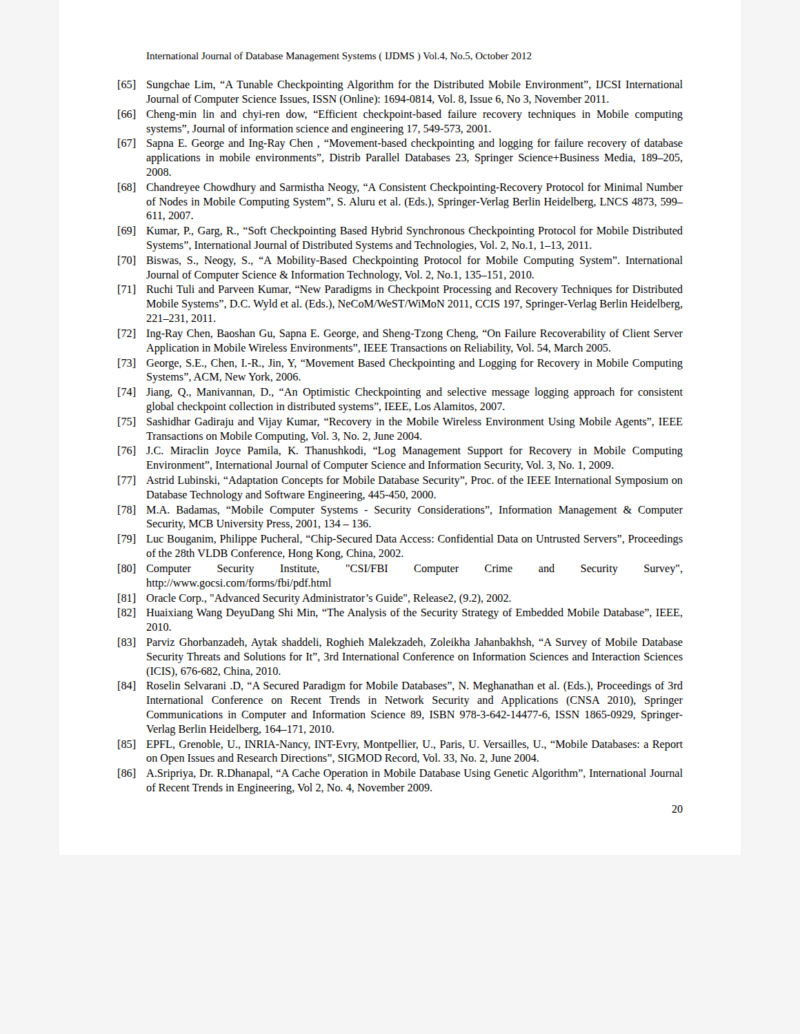International Journal of Database Management Systems ( IJDMS ) Vol.4, No.5, October 2012
[65] Sungchae Lim, “A Tunable Checkpointing Algorithm for the Distributed Mobile Environment”, IJCSI International Journal of Computer Science Issues, ISSN (Online): 1694-0814, Vol. 8, Issue 6, No 3, November 2011.
[66] Cheng-min lin and chyi-ren dow, “Efficient checkpoint-based failure recovery techniques in Mobile computing systems”, Journal of information science and engineering 17, 549-573, 2001.
[67] Sapna E. George and Ing-Ray Chen , “Movement-based checkpointing and logging for failure recovery of database applications in mobile environments”, Distrib Parallel Databases 23, Springer Science+Business Media, 189–205, 2008.
[68] Chandreyee Chowdhury and Sarmistha Neogy, “A Consistent Checkpointing-Recovery Protocol for Minimal Number of Nodes in Mobile Computing System”, S. Aluru et al. (Eds.), Springer-Verlag Berlin Heidelberg, LNCS 4873, 599–611, 2007.
[69] Kumar, P., Garg, R., “Soft Checkpointing Based Hybrid Synchronous Checkpointing Protocol for Mobile Distributed Systems”, International Journal of Distributed Systems and Technologies, Vol. 2, No.1, 1–13, 2011.
[70] Biswas, S., Neogy, S., “A Mobility-Based Checkpointing Protocol for Mobile Computing System”. International Journal of Computer Science & Information Technology, Vol. 2, No.1, 135–151, 2010.
[71] Ruchi Tuli and Parveen Kumar, “New Paradigms in Checkpoint Processing and Recovery Techniques for Distributed Mobile Systems”, D.C. Wyld et al. (Eds.), NeCoM/WeST/WiMoN 2011, CCIS 197, Springer-Verlag Berlin Heidelberg, 221–231, 2011.
[72] Ing-Ray Chen, Baoshan Gu, Sapna E. George, and Sheng-Tzong Cheng, “On Failure Recoverability of Client Server Application in Mobile Wireless Environments”, IEEE Transactions on Reliability, Vol. 54, March 2005.
[73] George, S.E., Chen, I.-R., Jin, Y, “Movement Based Checkpointing and Logging for Recovery in Mobile Computing Systems”, ACM, New York, 2006.
[74] Jiang, Q., Manivannan, D., “An Optimistic Checkpointing and selective message logging approach for consistent global checkpoint collection in distributed systems”, IEEE, Los Alamitos, 2007.
[75] Sashidhar Gadiraju and Vijay Kumar, “Recovery in the Mobile Wireless Environment Using Mobile Agents”, IEEE Transactions on Mobile Computing, Vol. 3, No. 2, June 2004.
[76] J.C. Miraclin Joyce Pamila, K. Thanushkodi, “Log Management Support for Recovery in Mobile Computing Environment”, International Journal of Computer Science and Information Security, Vol. 3, No. 1, 2009.
[77] Astrid Lubinski, “Adaptation Concepts for Mobile Database Security”, Proc. of the IEEE International Symposium on Database Technology and Software Engineering, 445-450, 2000.
[78] M.A. Badamas, “Mobile Computer Systems - Security Considerations”, Information Management & Computer Security, MCB University Press, 2001, 134 – 136.
[79] Luc Bouganim, Philippe Pucheral, “Chip-Secured Data Access: Confidential Data on Untrusted Servers”, Proceedings of the 28th VLDB Conference, Hong Kong, China, 2002.
[80] Computer Security Institute, "CSI/FBI Computer Crime and Security Survey", http://www.gocsi.com/forms/fbi/pdf.html
[81] Oracle Corp., "Advanced Security Administrator’s Guide", Release2, (9.2), 2002.
[82] Huaixiang Wang DeyuDang Shi Min, “The Analysis of the Security Strategy of Embedded Mobile Database”, IEEE, 2010.
[83] Parviz Ghorbanzadeh, Aytak shaddeli, Roghieh Malekzadeh, Zoleikha Jahanbakhsh, “A Survey of Mobile Database Security Threats and Solutions for It”, 3rd International Conference on Information Sciences and Interaction Sciences (ICIS), 676-682, China, 2010.
[84] Roselin Selvarani .D, “A Secured Paradigm for Mobile Databases”, N. Meghanathan et al. (Eds.), Proceedings of 3rd International Conference on Recent Trends in Network Security and Applications (CNSA 2010), Springer Communications in Computer and Information Science 89, ISBN 978-3-642-14477-6, ISSN 1865-0929, Springer-Verlag Berlin Heidelberg, 164–171, 2010.
[85] EPFL, Grenoble, U., INRIA-Nancy, INT-Evry, Montpellier, U., Paris, U. Versailles, U., “Mobile Databases: a Report on Open Issues and Research Directions”, SIGMOD Record, Vol. 33, No. 2, June 2004.
[86] A.Sripriya, Dr. R.Dhanapal, “A Cache Operation in Mobile Database Using Genetic Algorithm”, International Journal of Recent Trends in Engineering, Vol 2, No. 4, November 2009.
20